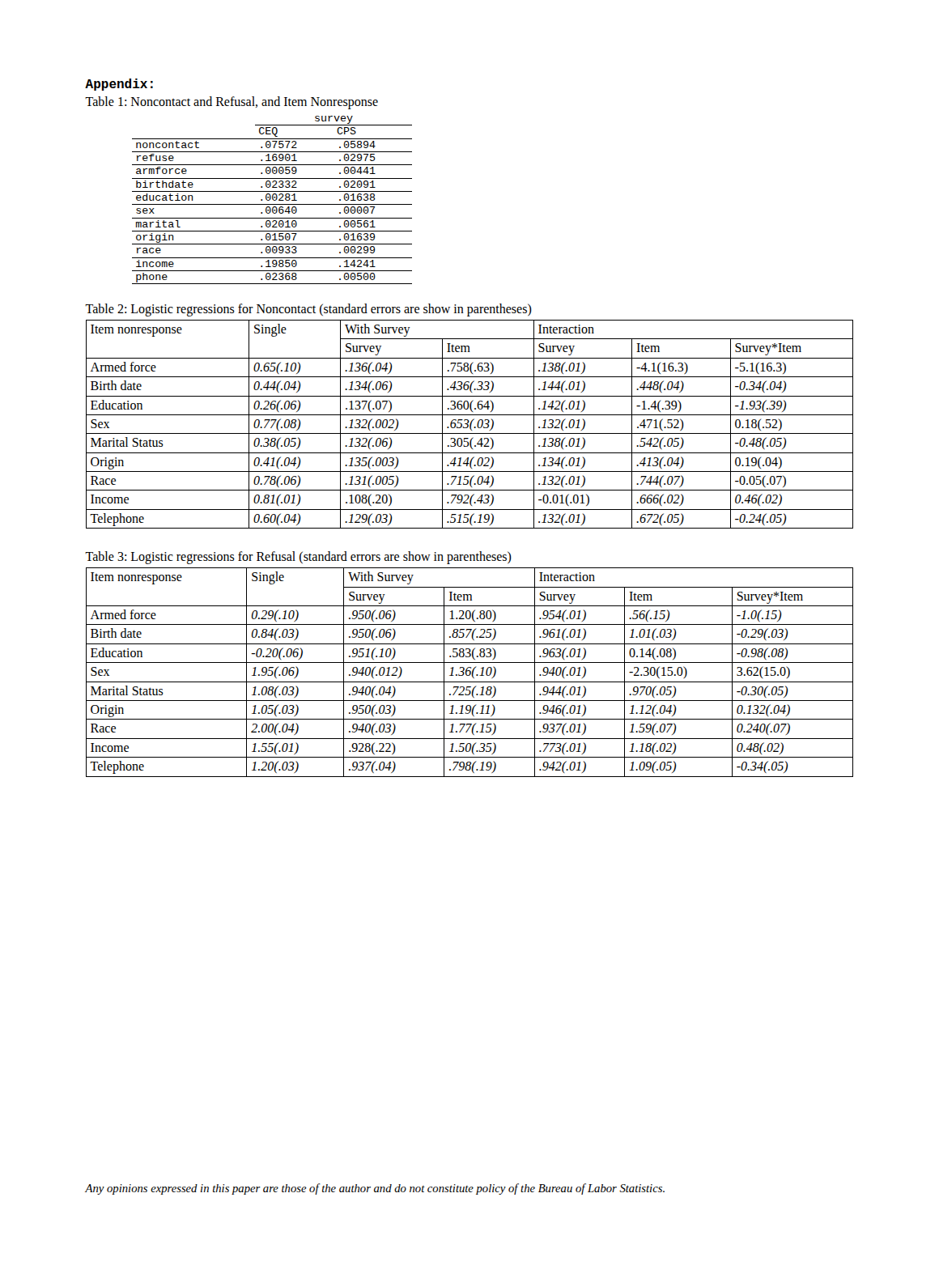Appendix:
Table 1: Noncontact and Refusal, and Item Nonresponse
| | survey |
| | CEQ | CPS |
| noncontact | .07572 | .05894 |
| refuse | .16901 | .02975 |
| armforce | .00059 | .00441 |
| birthdate | .02332 | .02091 |
| education | .00281 | .01638 |
| sex | .00640 | .00007 |
| marital | .02010 | .00561 |
| origin | .01507 | .01639 |
| race | .00933 | .00299 |
| income | .19850 | .14241 |
| phone | .02368 | .00500 |
Table 2: Logistic regressions for Noncontact (standard errors are show in parentheses)
| Item nonresponse | Single | With Survey | Interaction |
| Survey | Item | Survey | Item | Survey*Item |
| Armed force | 0.65(.10) | .136(.04) | .758(.63) | .138(.01) | -4.1(16.3) | -5.1(16.3) |
| Birth date | 0.44(.04) | .134(.06) | .436(.33) | .144(.01) | .448(.04) | -0.34(.04) |
| Education | 0.26(.06) | .137(.07) | .360(.64) | .142(.01) | -1.4(.39) | -1.93(.39) |
| Sex | 0.77(.08) | .132(.002) | .653(.03) | .132(.01) | .471(.52) | 0.18(.52) |
| Marital Status | 0.38(.05) | .132(.06) | .305(.42) | .138(.01) | .542(.05) | -0.48(.05) |
| Origin | 0.41(.04) | .135(.003) | .414(.02) | .134(.01) | .413(.04) | 0.19(.04) |
| Race | 0.78(.06) | .131(.005) | .715(.04) | .132(.01) | .744(.07) | -0.05(.07) |
| Income | 0.81(.01) | .108(.20) | .792(.43) | -0.01(.01) | .666(.02) | 0.46(.02) |
| Telephone | 0.60(.04) | .129(.03) | .515(.19) | .132(.01) | .672(.05) | -0.24(.05) |
Table 3: Logistic regressions for Refusal (standard errors are show in parentheses)
| Item nonresponse | Single | With Survey | Interaction |
| Survey | Item | Survey | Item | Survey*Item |
| Armed force | 0.29(.10) | .950(.06) | 1.20(.80) | .954(.01) | .56(.15) | -1.0(.15) |
| Birth date | 0.84(.03) | .950(.06) | .857(.25) | .961(.01) | 1.01(.03) | -0.29(.03) |
| Education | -0.20(.06) | .951(.10) | .583(.83) | .963(.01) | 0.14(.08) | -0.98(.08) |
| Sex | 1.95(.06) | .940(.012) | 1.36(.10) | .940(.01) | -2.30(15.0) | 3.62(15.0) |
| Marital Status | 1.08(.03) | .940(.04) | .725(.18) | .944(.01) | .970(.05) | -0.30(.05) |
| Origin | 1.05(.03) | .950(.03) | 1.19(.11) | .946(.01) | 1.12(.04) | 0.132(.04) |
| Race | 2.00(.04) | .940(.03) | 1.77(.15) | .937(.01) | 1.59(.07) | 0.240(.07) |
| Income | 1.55(.01) | .928(.22) | 1.50(.35) | .773(.01) | 1.18(.02) | 0.48(.02) |
| Telephone | 1.20(.03) | .937(.04) | .798(.19) | .942(.01) | 1.09(.05) | -0.34(.05) |
Any opinions expressed in this paper are those of the author and do not constitute policy of the Bureau of Labor Statistics.